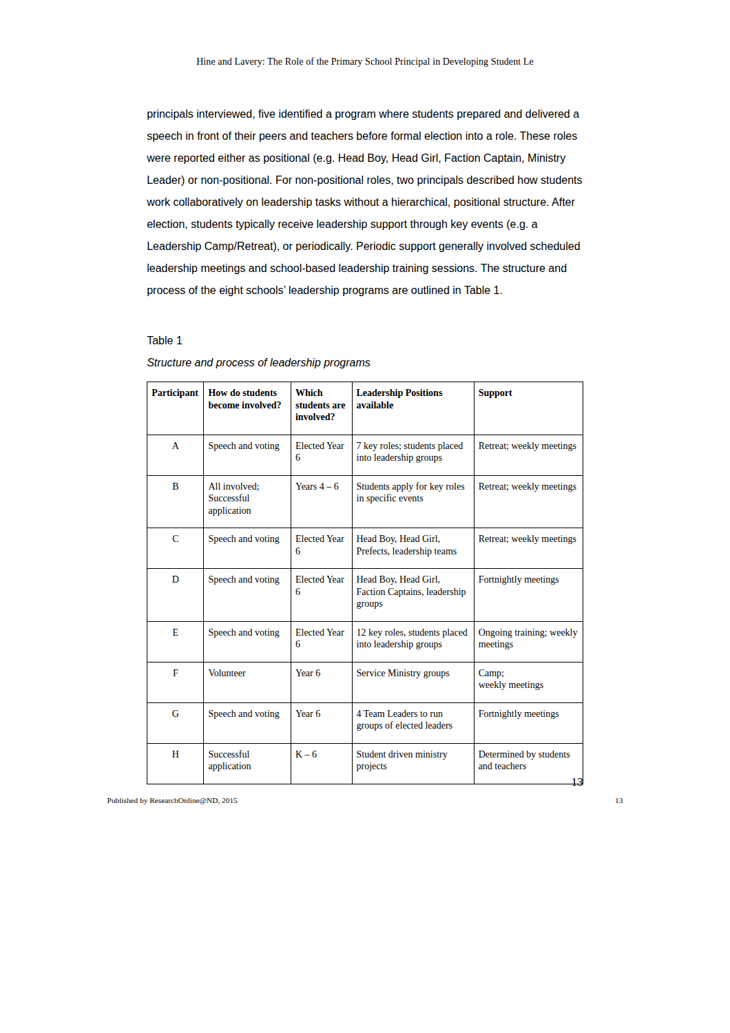Hine and Lavery: The Role of the Primary School Principal in Developing Student Le
principals interviewed, five identified a program where students prepared and delivered a speech in front of their peers and teachers before formal election into a role. These roles were reported either as positional (e.g. Head Boy, Head Girl, Faction Captain, Ministry Leader) or non-positional. For non-positional roles, two principals described how students work collaboratively on leadership tasks without a hierarchical, positional structure. After election, students typically receive leadership support through key events (e.g. a Leadership Camp/Retreat), or periodically. Periodic support generally involved scheduled leadership meetings and school-based leadership training sessions. The structure and process of the eight schools’ leadership programs are outlined in Table 1.
Table 1
Structure and process of leadership programs
| Participant | How do students become involved? | Which students are involved? | Leadership Positions available | Support |
| --- | --- | --- | --- | --- |
| A | Speech and voting | Elected Year 6 | 7 key roles; students placed into leadership groups | Retreat; weekly meetings |
| B | All involved; Successful application | Years 4 – 6 | Students apply for key roles in specific events | Retreat; weekly meetings |
| C | Speech and voting | Elected Year 6 | Head Boy, Head Girl, Prefects, leadership teams | Retreat; weekly meetings |
| D | Speech and voting | Elected Year 6 | Head Boy, Head Girl, Faction Captains, leadership groups | Fortnightly meetings |
| E | Speech and voting | Elected Year 6 | 12 key roles, students placed into leadership groups | Ongoing training; weekly meetings |
| F | Volunteer | Year 6 | Service Ministry groups | Camp; weekly meetings |
| G | Speech and voting | Year 6 | 4 Team Leaders to run groups of elected leaders | Fortnightly meetings |
| H | Successful application | K – 6 | Student driven ministry projects | Determined by students and teachers |
13
Published by ResearchOnline@ND, 2015
13